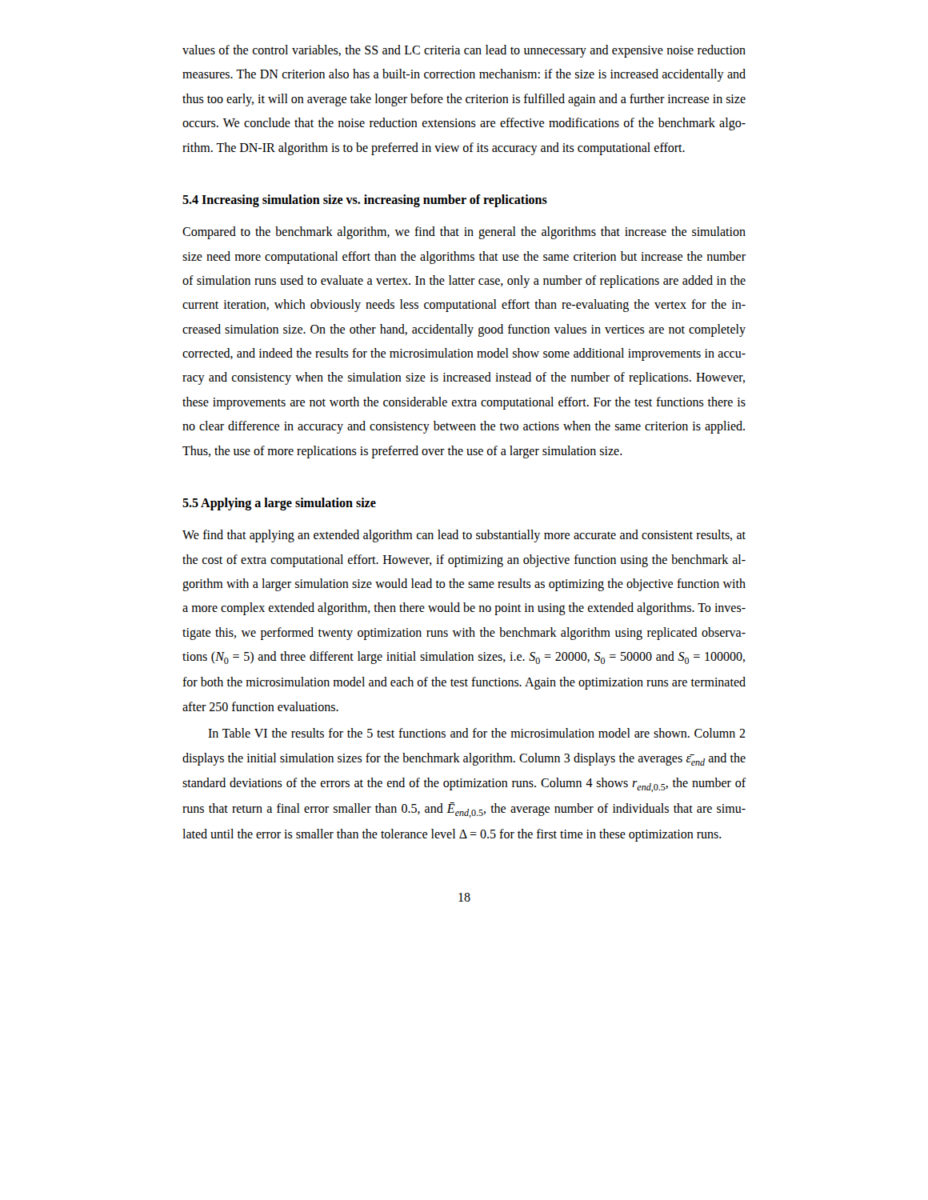values of the control variables, the SS and LC criteria can lead to unnecessary and expensive noise reduction measures. The DN criterion also has a built-in correction mechanism: if the size is increased accidentally and thus too early, it will on average take longer before the criterion is fulfilled again and a further increase in size occurs. We conclude that the noise reduction extensions are effective modifications of the benchmark algorithm. The DN-IR algorithm is to be preferred in view of its accuracy and its computational effort.
5.4 Increasing simulation size vs. increasing number of replications
Compared to the benchmark algorithm, we find that in general the algorithms that increase the simulation size need more computational effort than the algorithms that use the same criterion but increase the number of simulation runs used to evaluate a vertex. In the latter case, only a number of replications are added in the current iteration, which obviously needs less computational effort than re-evaluating the vertex for the increased simulation size. On the other hand, accidentally good function values in vertices are not completely corrected, and indeed the results for the microsimulation model show some additional improvements in accuracy and consistency when the simulation size is increased instead of the number of replications. However, these improvements are not worth the considerable extra computational effort. For the test functions there is no clear difference in accuracy and consistency between the two actions when the same criterion is applied. Thus, the use of more replications is preferred over the use of a larger simulation size.
5.5 Applying a large simulation size
We find that applying an extended algorithm can lead to substantially more accurate and consistent results, at the cost of extra computational effort. However, if optimizing an objective function using the benchmark algorithm with a larger simulation size would lead to the same results as optimizing the objective function with a more complex extended algorithm, then there would be no point in using the extended algorithms. To investigate this, we performed twenty optimization runs with the benchmark algorithm using replicated observations (N0 = 5) and three different large initial simulation sizes, i.e. S0 = 20000, S0 = 50000 and S0 = 100000, for both the microsimulation model and each of the test functions. Again the optimization runs are terminated after 250 function evaluations.
In Table VI the results for the 5 test functions and for the microsimulation model are shown. Column 2 displays the initial simulation sizes for the benchmark algorithm. Column 3 displays the averages ε̄end and the standard deviations of the errors at the end of the optimization runs. Column 4 shows rend,0.5, the number of runs that return a final error smaller than 0.5, and Ēend,0.5, the average number of individuals that are simulated until the error is smaller than the tolerance level Δ = 0.5 for the first time in these optimization runs.
18